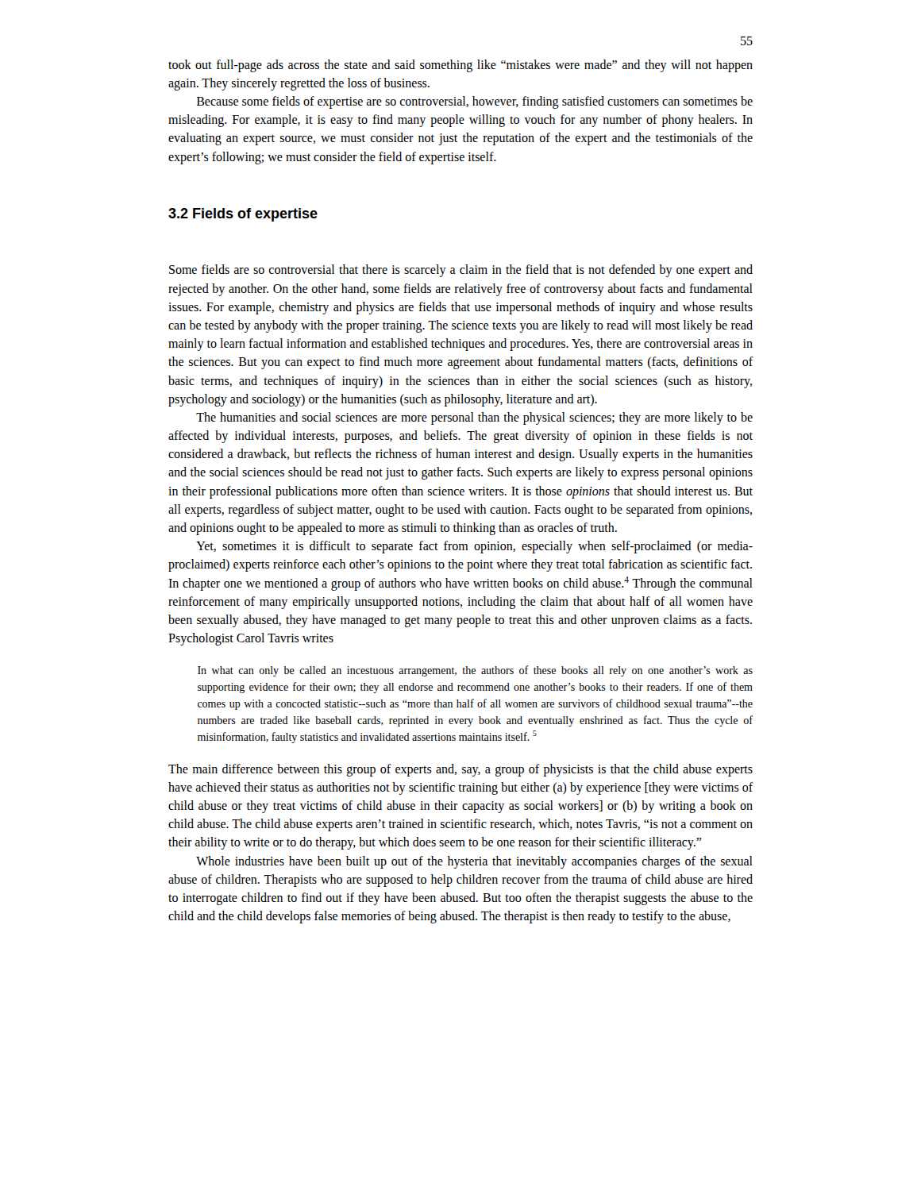55
took out full-page ads across the state and said something like “mistakes were made” and they will not happen again. They sincerely regretted the loss of business.
Because some fields of expertise are so controversial, however, finding satisfied customers can sometimes be misleading. For example, it is easy to find many people willing to vouch for any number of phony healers. In evaluating an expert source, we must consider not just the reputation of the expert and the testimonials of the expert’s following; we must consider the field of expertise itself.
3.2 Fields of expertise
Some fields are so controversial that there is scarcely a claim in the field that is not defended by one expert and rejected by another. On the other hand, some fields are relatively free of controversy about facts and fundamental issues. For example, chemistry and physics are fields that use impersonal methods of inquiry and whose results can be tested by anybody with the proper training. The science texts you are likely to read will most likely be read mainly to learn factual information and established techniques and procedures. Yes, there are controversial areas in the sciences. But you can expect to find much more agreement about fundamental matters (facts, definitions of basic terms, and techniques of inquiry) in the sciences than in either the social sciences (such as history, psychology and sociology) or the humanities (such as philosophy, literature and art).
The humanities and social sciences are more personal than the physical sciences; they are more likely to be affected by individual interests, purposes, and beliefs. The great diversity of opinion in these fields is not considered a drawback, but reflects the richness of human interest and design. Usually experts in the humanities and the social sciences should be read not just to gather facts. Such experts are likely to express personal opinions in their professional publications more often than science writers. It is those opinions that should interest us. But all experts, regardless of subject matter, ought to be used with caution. Facts ought to be separated from opinions, and opinions ought to be appealed to more as stimuli to thinking than as oracles of truth.
Yet, sometimes it is difficult to separate fact from opinion, especially when self-proclaimed (or media-proclaimed) experts reinforce each other’s opinions to the point where they treat total fabrication as scientific fact. In chapter one we mentioned a group of authors who have written books on child abuse.4 Through the communal reinforcement of many empirically unsupported notions, including the claim that about half of all women have been sexually abused, they have managed to get many people to treat this and other unproven claims as a facts. Psychologist Carol Tavris writes
In what can only be called an incestuous arrangement, the authors of these books all rely on one another’s work as supporting evidence for their own; they all endorse and recommend one another’s books to their readers. If one of them comes up with a concocted statistic--such as “more than half of all women are survivors of childhood sexual trauma”--the numbers are traded like baseball cards, reprinted in every book and eventually enshrined as fact. Thus the cycle of misinformation, faulty statistics and invalidated assertions maintains itself. 5
The main difference between this group of experts and, say, a group of physicists is that the child abuse experts have achieved their status as authorities not by scientific training but either (a) by experience [they were victims of child abuse or they treat victims of child abuse in their capacity as social workers] or (b) by writing a book on child abuse. The child abuse experts aren’t trained in scientific research, which, notes Tavris, “is not a comment on their ability to write or to do therapy, but which does seem to be one reason for their scientific illiteracy.”
Whole industries have been built up out of the hysteria that inevitably accompanies charges of the sexual abuse of children. Therapists who are supposed to help children recover from the trauma of child abuse are hired to interrogate children to find out if they have been abused. But too often the therapist suggests the abuse to the child and the child develops false memories of being abused. The therapist is then ready to testify to the abuse,